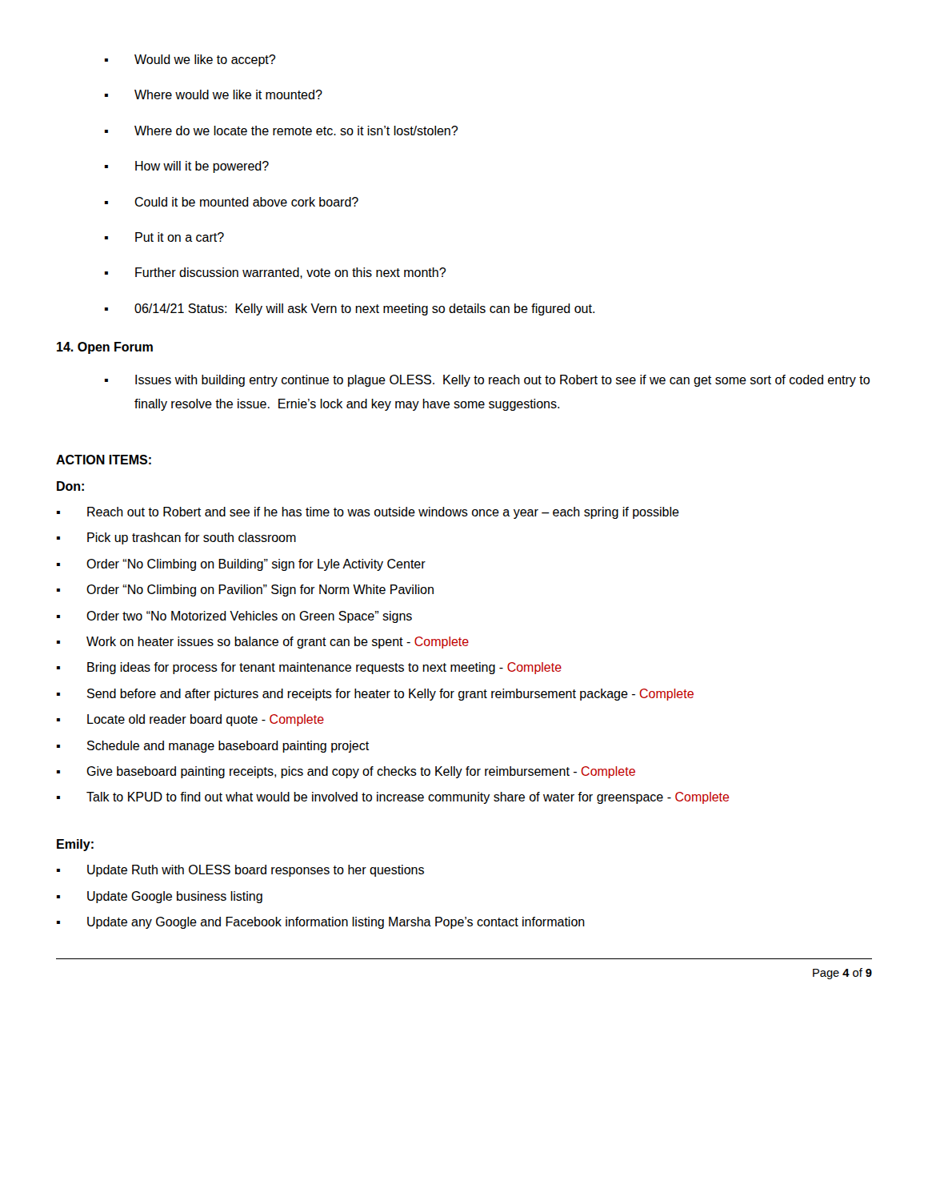Would we like to accept?
Where would we like it mounted?
Where do we locate the remote etc. so it isn’t lost/stolen?
How will it be powered?
Could it be mounted above cork board?
Put it on a cart?
Further discussion warranted, vote on this next month?
06/14/21 Status: Kelly will ask Vern to next meeting so details can be figured out.
14. Open Forum
Issues with building entry continue to plague OLESS. Kelly to reach out to Robert to see if we can get some sort of coded entry to finally resolve the issue. Ernie’s lock and key may have some suggestions.
ACTION ITEMS:
Don:
Reach out to Robert and see if he has time to was outside windows once a year – each spring if possible
Pick up trashcan for south classroom
Order “No Climbing on Building” sign for Lyle Activity Center
Order “No Climbing on Pavilion” Sign for Norm White Pavilion
Order two “No Motorized Vehicles on Green Space” signs
Work on heater issues so balance of grant can be spent - Complete
Bring ideas for process for tenant maintenance requests to next meeting - Complete
Send before and after pictures and receipts for heater to Kelly for grant reimbursement package - Complete
Locate old reader board quote - Complete
Schedule and manage baseboard painting project
Give baseboard painting receipts, pics and copy of checks to Kelly for reimbursement - Complete
Talk to KPUD to find out what would be involved to increase community share of water for greenspace - Complete
Emily:
Update Ruth with OLESS board responses to her questions
Update Google business listing
Update any Google and Facebook information listing Marsha Pope’s contact information
Page 4 of 9